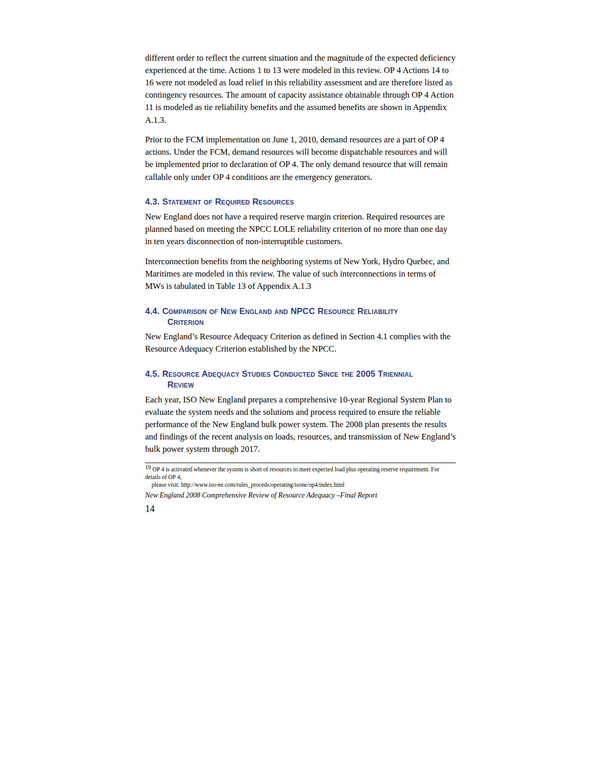different order to reflect the current situation and the magnitude of the expected deficiency experienced at the time. Actions 1 to 13 were modeled in this review. OP 4 Actions 14 to 16 were not modeled as load relief in this reliability assessment and are therefore listed as contingency resources. The amount of capacity assistance obtainable through OP 4 Action 11 is modeled as tie reliability benefits and the assumed benefits are shown in Appendix A.1.3.
Prior to the FCM implementation on June 1, 2010, demand resources are a part of OP 4 actions. Under the FCM, demand resources will become dispatchable resources and will be implemented prior to declaration of OP 4. The only demand resource that will remain callable only under OP 4 conditions are the emergency generators.
4.3. Statement of Required Resources
New England does not have a required reserve margin criterion. Required resources are planned based on meeting the NPCC LOLE reliability criterion of no more than one day in ten years disconnection of non-interruptible customers.
Interconnection benefits from the neighboring systems of New York, Hydro Quebec, and Maritimes are modeled in this review. The value of such interconnections in terms of MWs is tabulated in Table 13 of Appendix A.1.3
4.4. Comparison of New England and NPCC Resource ReliabilityCriterion
New England’s Resource Adequacy Criterion as defined in Section 4.1 complies with the Resource Adequacy Criterion established by the NPCC.
4.5. Resource Adequacy Studies Conducted Since the 2005 TriennialReview
Each year, ISO New England prepares a comprehensive 10-year Regional System Plan to evaluate the system needs and the solutions and process required to ensure the reliable performance of the New England bulk power system. The 2008 plan presents the results and findings of the recent analysis on loads, resources, and transmission of New England’s bulk power system through 2017.
19 OP 4 is activated whenever the system is short of resources to meet expected load plus operating reserve requirement. For details of OP 4,please visit: http://www.iso-ne.com/rules_proceds/operating/isone/op4/index.html
New England 2008 Comprehensive Review of Resource Adequacy –Final Report
14